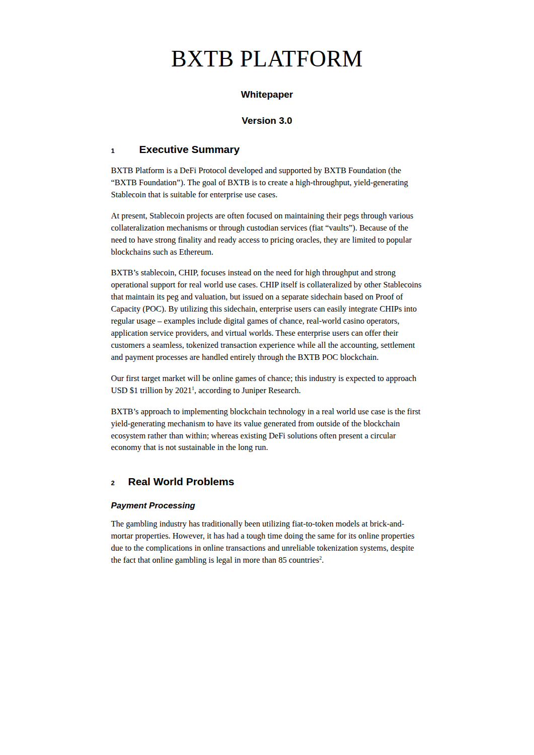BXTB PLATFORM
Whitepaper
Version 3.0
1 Executive Summary
BXTB Platform is a DeFi Protocol developed and supported by BXTB Foundation (the “BXTB Foundation”). The goal of BXTB is to create a high-throughput, yield-generating Stablecoin that is suitable for enterprise use cases.
At present, Stablecoin projects are often focused on maintaining their pegs through various collateralization mechanisms or through custodian services (fiat “vaults”). Because of the need to have strong finality and ready access to pricing oracles, they are limited to popular blockchains such as Ethereum.
BXTB’s stablecoin, CHIP, focuses instead on the need for high throughput and strong operational support for real world use cases. CHIP itself is collateralized by other Stablecoins that maintain its peg and valuation, but issued on a separate sidechain based on Proof of Capacity (POC). By utilizing this sidechain, enterprise users can easily integrate CHIPs into regular usage – examples include digital games of chance, real-world casino operators, application service providers, and virtual worlds. These enterprise users can offer their customers a seamless, tokenized transaction experience while all the accounting, settlement and payment processes are handled entirely through the BXTB POC blockchain.
Our first target market will be online games of chance; this industry is expected to approach USD $1 trillion by 20211, according to Juniper Research.
BXTB’s approach to implementing blockchain technology in a real world use case is the first yield-generating mechanism to have its value generated from outside of the blockchain ecosystem rather than within; whereas existing DeFi solutions often present a circular economy that is not sustainable in the long run.
2 Real World Problems
Payment Processing
The gambling industry has traditionally been utilizing fiat-to-token models at brick-and-mortar properties. However, it has had a tough time doing the same for its online properties due to the complications in online transactions and unreliable tokenization systems, despite the fact that online gambling is legal in more than 85 countries2.